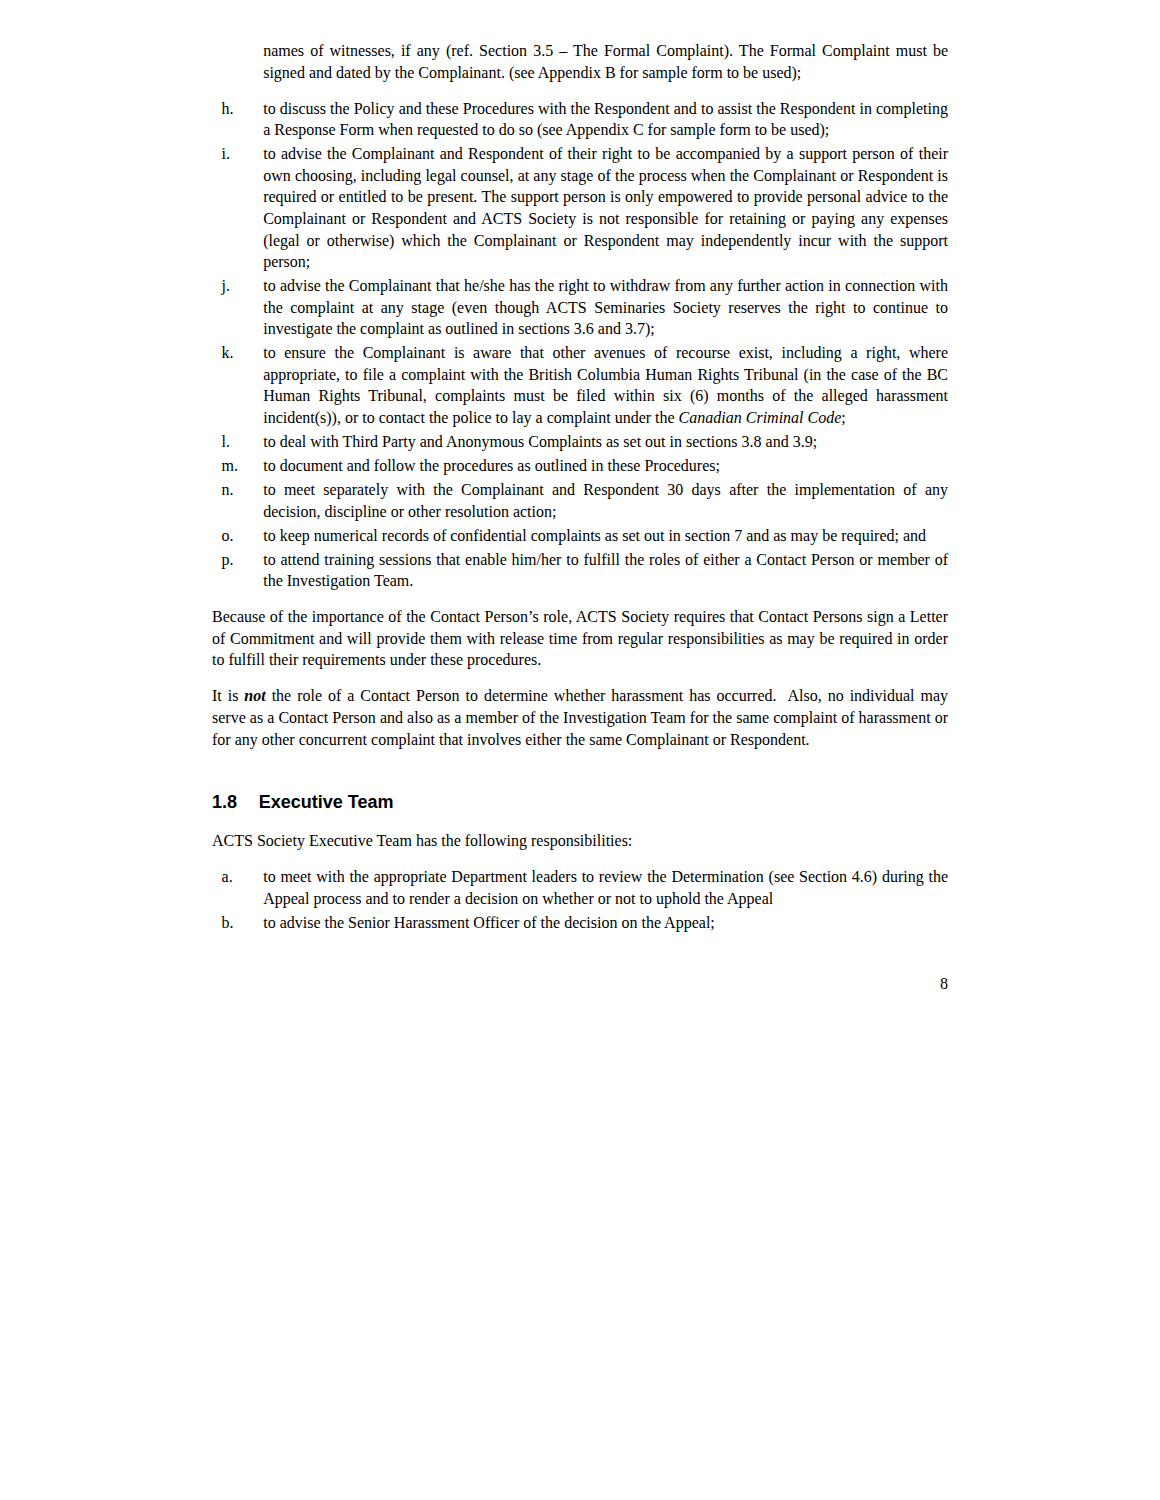names of witnesses, if any (ref. Section 3.5 – The Formal Complaint). The Formal Complaint must be signed and dated by the Complainant. (see Appendix B for sample form to be used);
h. to discuss the Policy and these Procedures with the Respondent and to assist the Respondent in completing a Response Form when requested to do so (see Appendix C for sample form to be used);
i. to advise the Complainant and Respondent of their right to be accompanied by a support person of their own choosing, including legal counsel, at any stage of the process when the Complainant or Respondent is required or entitled to be present. The support person is only empowered to provide personal advice to the Complainant or Respondent and ACTS Society is not responsible for retaining or paying any expenses (legal or otherwise) which the Complainant or Respondent may independently incur with the support person;
j. to advise the Complainant that he/she has the right to withdraw from any further action in connection with the complaint at any stage (even though ACTS Seminaries Society reserves the right to continue to investigate the complaint as outlined in sections 3.6 and 3.7);
k. to ensure the Complainant is aware that other avenues of recourse exist, including a right, where appropriate, to file a complaint with the British Columbia Human Rights Tribunal (in the case of the BC Human Rights Tribunal, complaints must be filed within six (6) months of the alleged harassment incident(s)), or to contact the police to lay a complaint under the Canadian Criminal Code;
l. to deal with Third Party and Anonymous Complaints as set out in sections 3.8 and 3.9;
m. to document and follow the procedures as outlined in these Procedures;
n. to meet separately with the Complainant and Respondent 30 days after the implementation of any decision, discipline or other resolution action;
o. to keep numerical records of confidential complaints as set out in section 7 and as may be required; and
p. to attend training sessions that enable him/her to fulfill the roles of either a Contact Person or member of the Investigation Team.
Because of the importance of the Contact Person’s role, ACTS Society requires that Contact Persons sign a Letter of Commitment and will provide them with release time from regular responsibilities as may be required in order to fulfill their requirements under these procedures.
It is not the role of a Contact Person to determine whether harassment has occurred. Also, no individual may serve as a Contact Person and also as a member of the Investigation Team for the same complaint of harassment or for any other concurrent complaint that involves either the same Complainant or Respondent.
1.8 Executive Team
ACTS Society Executive Team has the following responsibilities:
a. to meet with the appropriate Department leaders to review the Determination (see Section 4.6) during the Appeal process and to render a decision on whether or not to uphold the Appeal
b. to advise the Senior Harassment Officer of the decision on the Appeal;
8